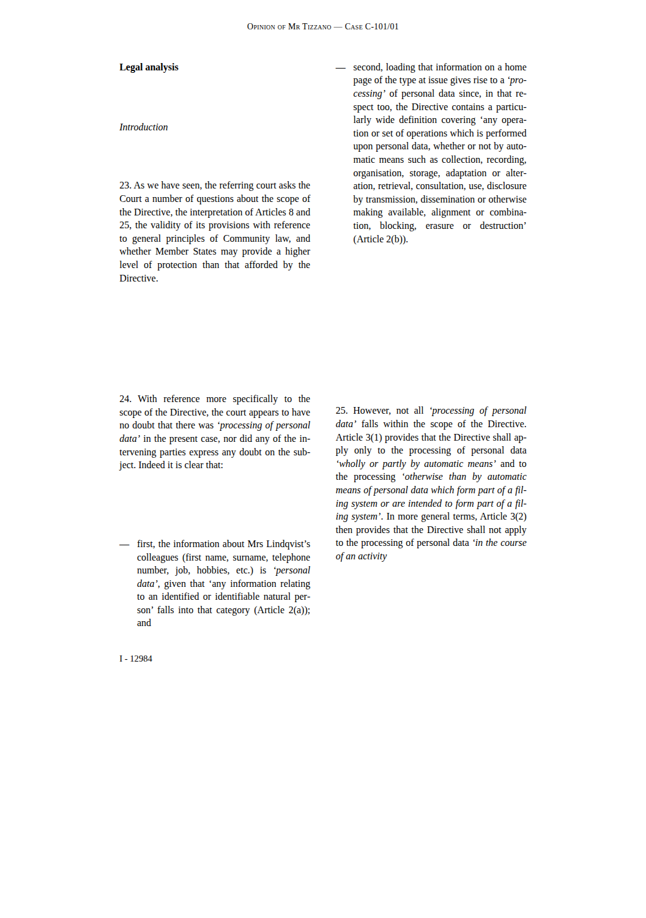Opinion of Mr Tizzano — Case C-101/01
Legal analysis
Introduction
23. As we have seen, the referring court asks the Court a number of questions about the scope of the Directive, the interpretation of Articles 8 and 25, the validity of its provisions with reference to general principles of Community law, and whether Member States may provide a higher level of protection than that afforded by the Directive.
24. With reference more specifically to the scope of the Directive, the court appears to have no doubt that there was ‘processing of personal data’ in the present case, nor did any of the intervening parties express any doubt on the subject. Indeed it is clear that:
— first, the information about Mrs Lindqvist’s colleagues (first name, surname, telephone number, job, hobbies, etc.) is ‘personal data’, given that ‘any information relating to an identified or identifiable natural person’ falls into that category (Article 2(a)); and
I - 12984
— second, loading that information on a home page of the type at issue gives rise to a ‘processing’ of personal data since, in that respect too, the Directive contains a particularly wide definition covering ‘any operation or set of operations which is performed upon personal data, whether or not by automatic means such as collection, recording, organisation, storage, adaptation or alteration, retrieval, consultation, use, disclosure by transmission, dissemination or otherwise making available, alignment or combination, blocking, erasure or destruction’ (Article 2(b)).
25. However, not all ‘processing of personal data’ falls within the scope of the Directive. Article 3(1) provides that the Directive shall apply only to the processing of personal data ‘wholly or partly by automatic means’ and to the processing ‘otherwise than by automatic means of personal data which form part of a filing system or are intended to form part of a filing system’. In more general terms, Article 3(2) then provides that the Directive shall not apply to the processing of personal data ‘in the course of an activity